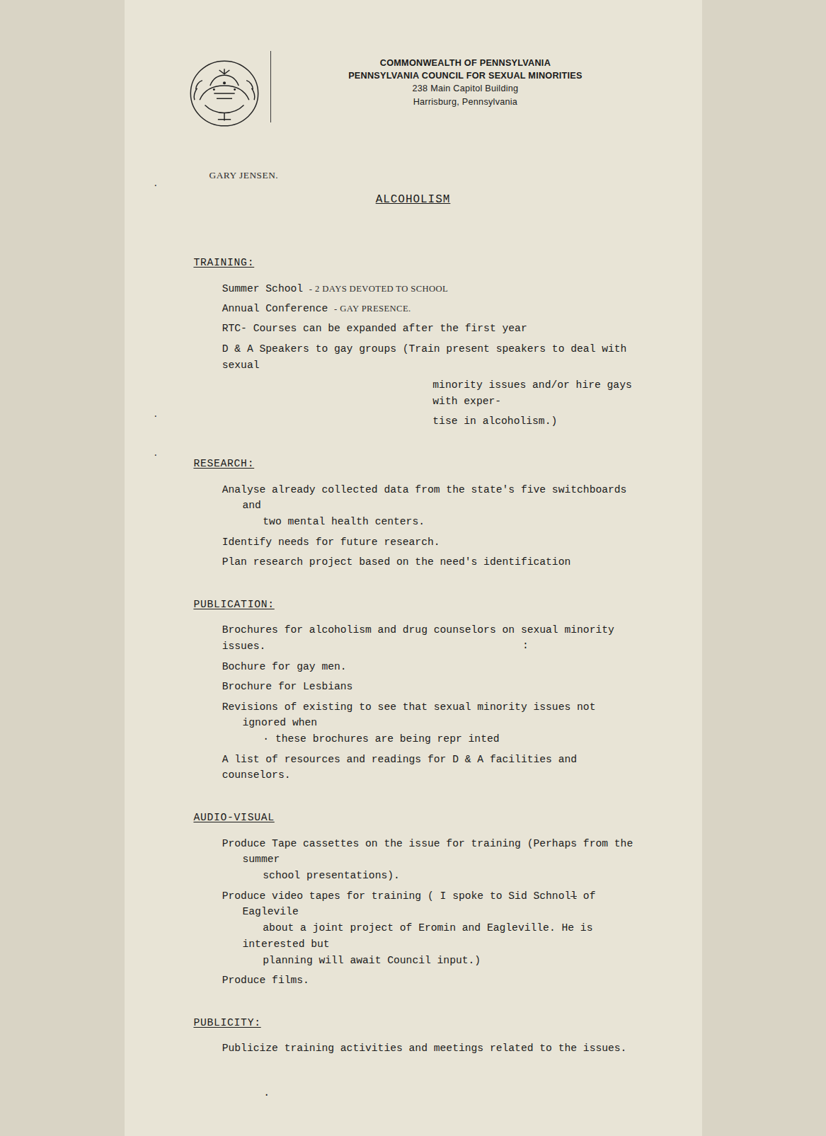COMMONWEALTH OF PENNSYLVANIA
PENNSYLVANIA COUNCIL FOR SEXUAL MINORITIES
238 Main Capitol Building
Harrisburg, Pennsylvania
GARY JENSEN.
ALCOHOLISM
. · ·
TRAINING:
Summer School - 2 DAYS DEVOTED TO SCHOOL
Annual Conference - GAY PRESENCE.
RTC- Courses can be expanded after the first year
D & A Speakers to gay groups (Train present speakers to deal with sexual
minority issues and/or hire gays with exper-
tise in alcoholism.)
RESEARCH:
Analyse already collected data from the state's five switchboards and
two mental health centers.
Identify needs for future research.
Plan research project based on the need's identification
PUBLICATION:
Brochures for alcoholism and drug counselors on sexual minority issues.
Bochure for gay men.
Brochure for Lesbians
Revisions of existing to see that sexual minority issues not ignored when
· these brochures are being repr inted
A list of resources and readings for D & A facilities and counselors.
AUDIO-VISUAL
Produce Tape cassettes on the issue for training (Perhaps from the summer
school presentations).
Produce video tapes for training ( I spoke to Sid Schnoll of Eaglevile
about a joint project of Eromin and Eagleville. He is interested but
planning will await Council input.)
Produce films.
PUBLICITY:
Publicize training activities and meetings related to the issues.
: ·